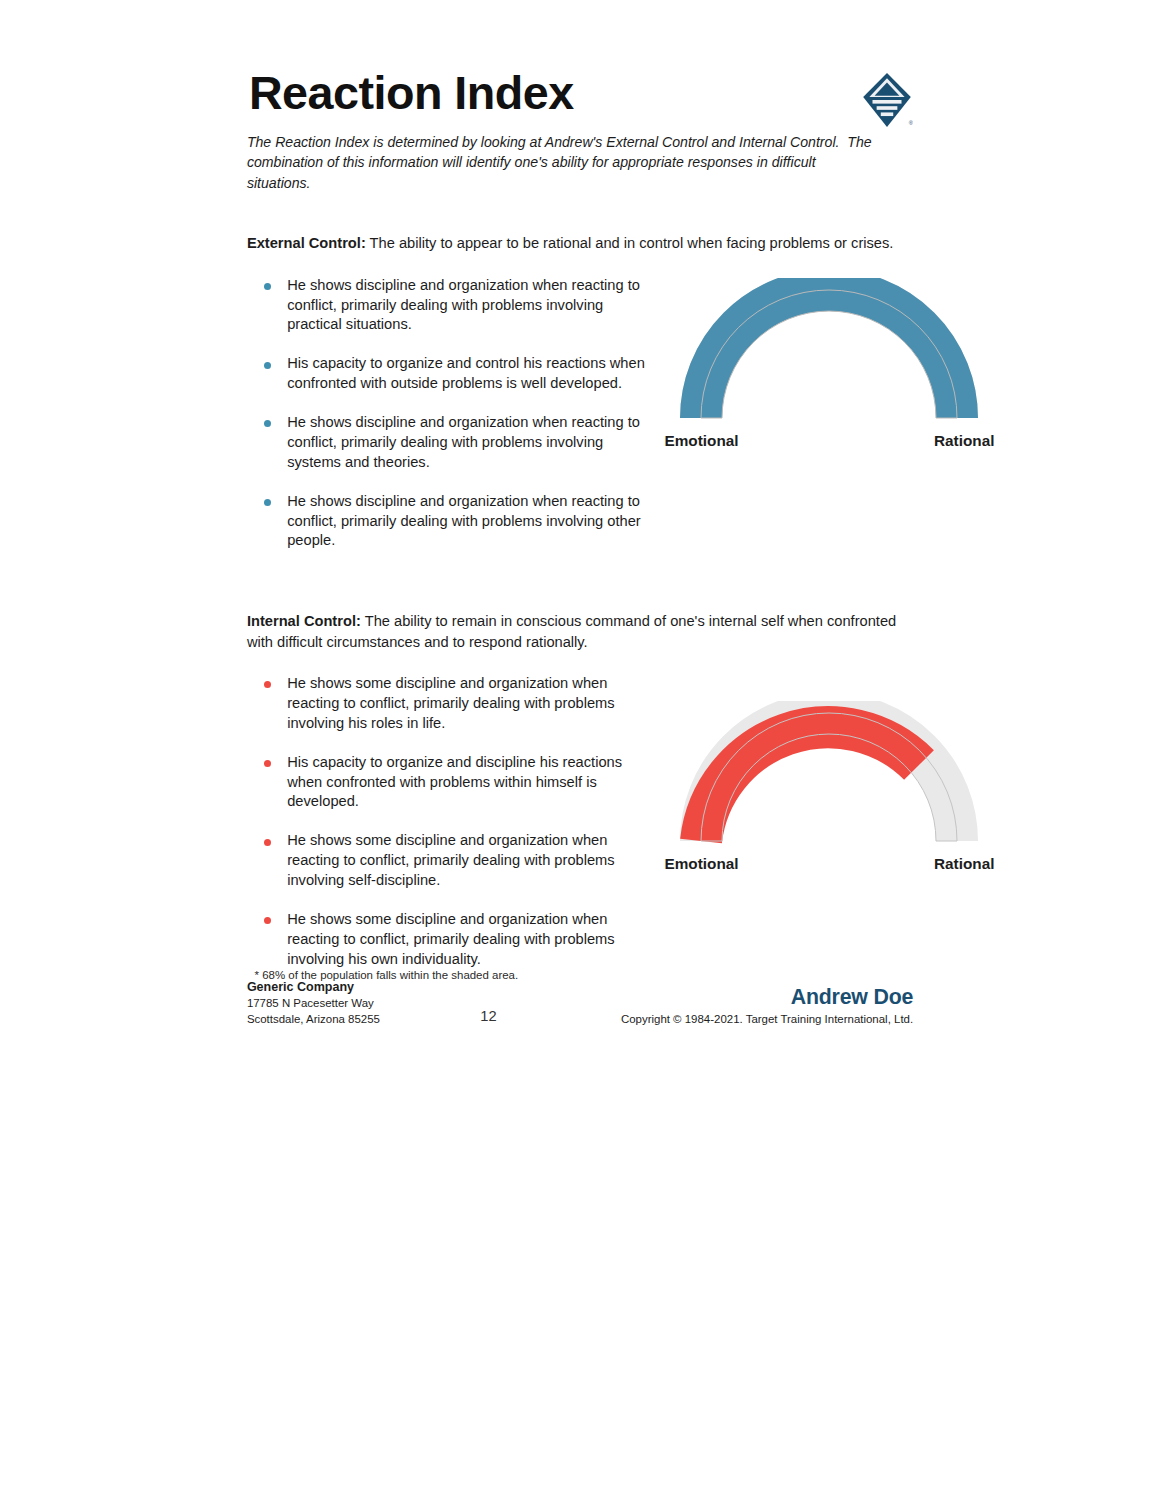Reaction Index
®
The Reaction Index is determined by looking at Andrew's External Control and Internal Control. The combination of this information will identify one's ability for appropriate responses in difficult situations.
External Control: The ability to appear to be rational and in control when facing problems or crises.
He shows discipline and organization when reacting to conflict, primarily dealing with problems involving practical situations.
His capacity to organize and control his reactions when confronted with outside problems is well developed.
He shows discipline and organization when reacting to conflict, primarily dealing with problems involving systems and theories.
He shows discipline and organization when reacting to conflict, primarily dealing with problems involving other people.
Emotional Rational
Internal Control: The ability to remain in conscious command of one's internal self when confronted with difficult circumstances and to respond rationally.
He shows some discipline and organization when reacting to conflict, primarily dealing with problems involving his roles in life.
His capacity to organize and discipline his reactions when confronted with problems within himself is developed.
He shows some discipline and organization when reacting to conflict, primarily dealing with problems involving self-discipline.
He shows some discipline and organization when reacting to conflict, primarily dealing with problems involving his own individuality.
Emotional Rational
* 68% of the population falls within the shaded area.
Generic Company
17785 N Pacesetter Way
Scottsdale, Arizona 85255
12
Andrew Doe
Copyright © 1984-2021. Target Training International, Ltd.